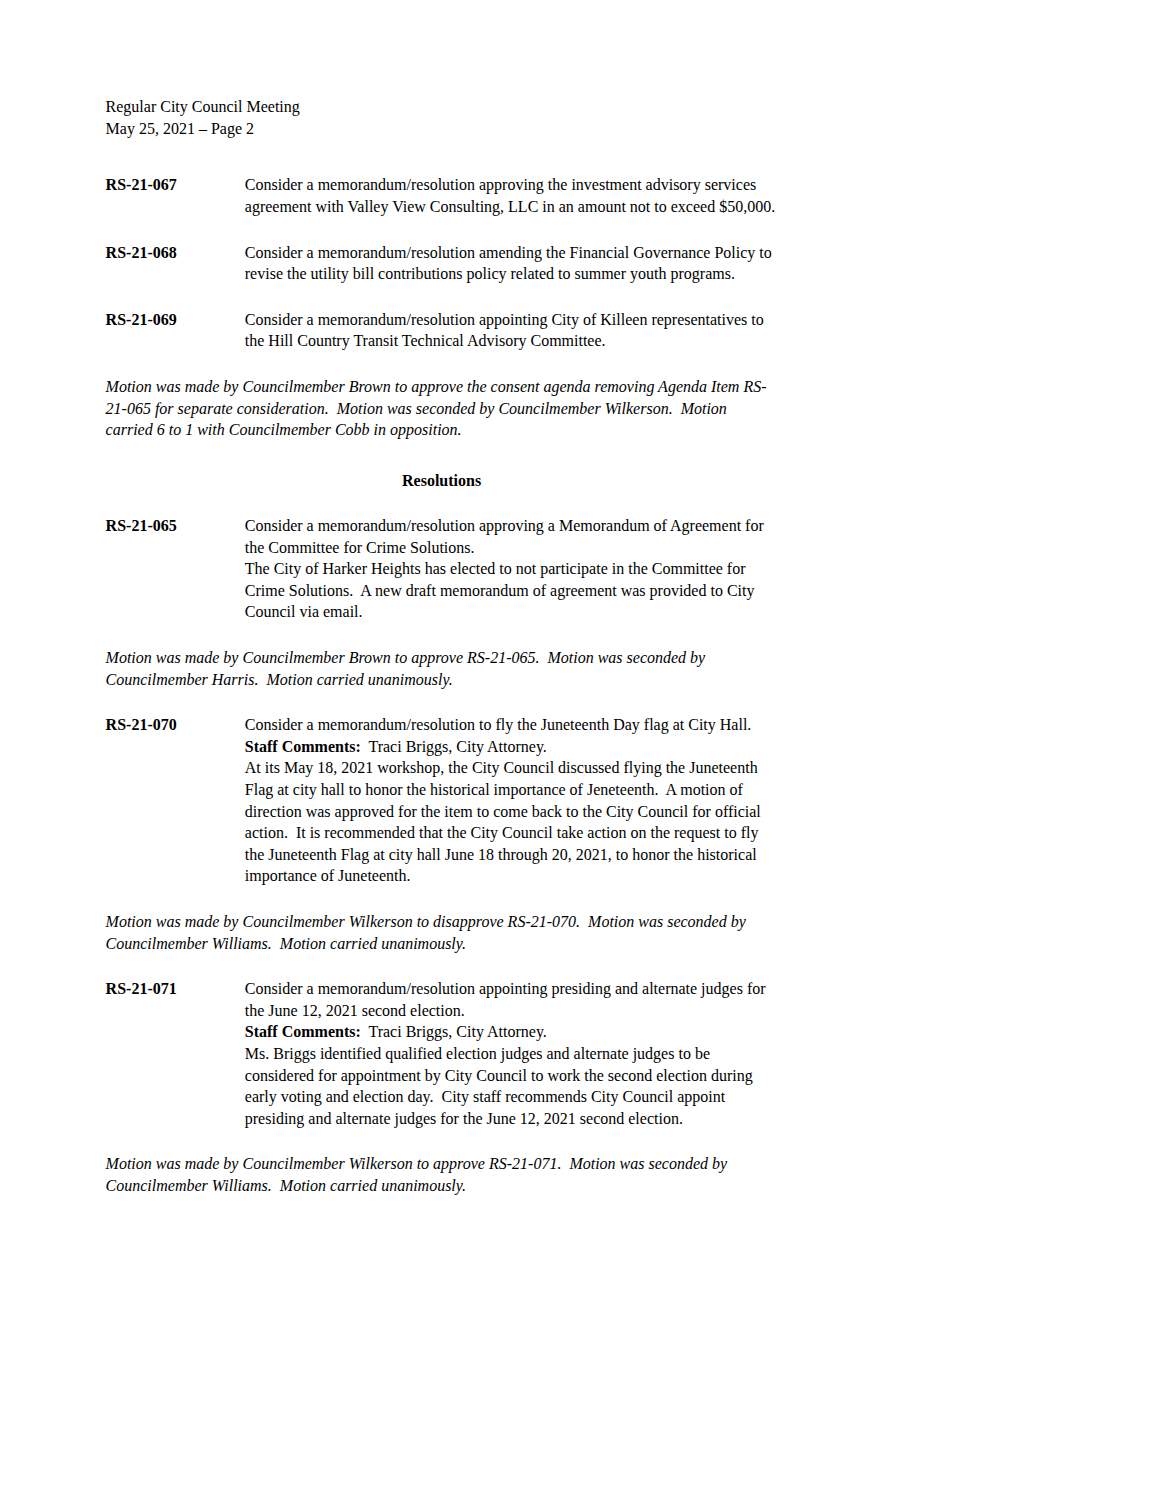Regular City Council Meeting
May 25, 2021 – Page 2
RS-21-067
Consider a memorandum/resolution approving the investment advisory services agreement with Valley View Consulting, LLC in an amount not to exceed $50,000.
RS-21-068
Consider a memorandum/resolution amending the Financial Governance Policy to revise the utility bill contributions policy related to summer youth programs.
RS-21-069
Consider a memorandum/resolution appointing City of Killeen representatives to the Hill Country Transit Technical Advisory Committee.
Motion was made by Councilmember Brown to approve the consent agenda removing Agenda Item RS-21-065 for separate consideration. Motion was seconded by Councilmember Wilkerson. Motion carried 6 to 1 with Councilmember Cobb in opposition.
Resolutions
RS-21-065
Consider a memorandum/resolution approving a Memorandum of Agreement for the Committee for Crime Solutions.
The City of Harker Heights has elected to not participate in the Committee for Crime Solutions. A new draft memorandum of agreement was provided to City Council via email.
Motion was made by Councilmember Brown to approve RS-21-065. Motion was seconded by Councilmember Harris. Motion carried unanimously.
RS-21-070
Consider a memorandum/resolution to fly the Juneteenth Day flag at City Hall.
Staff Comments: Traci Briggs, City Attorney.
At its May 18, 2021 workshop, the City Council discussed flying the Juneteenth Flag at city hall to honor the historical importance of Jeneteenth. A motion of direction was approved for the item to come back to the City Council for official action. It is recommended that the City Council take action on the request to fly the Juneteenth Flag at city hall June 18 through 20, 2021, to honor the historical importance of Juneteenth.
Motion was made by Councilmember Wilkerson to disapprove RS-21-070. Motion was seconded by Councilmember Williams. Motion carried unanimously.
RS-21-071
Consider a memorandum/resolution appointing presiding and alternate judges for the June 12, 2021 second election.
Staff Comments: Traci Briggs, City Attorney.
Ms. Briggs identified qualified election judges and alternate judges to be considered for appointment by City Council to work the second election during early voting and election day. City staff recommends City Council appoint presiding and alternate judges for the June 12, 2021 second election.
Motion was made by Councilmember Wilkerson to approve RS-21-071. Motion was seconded by Councilmember Williams. Motion carried unanimously.